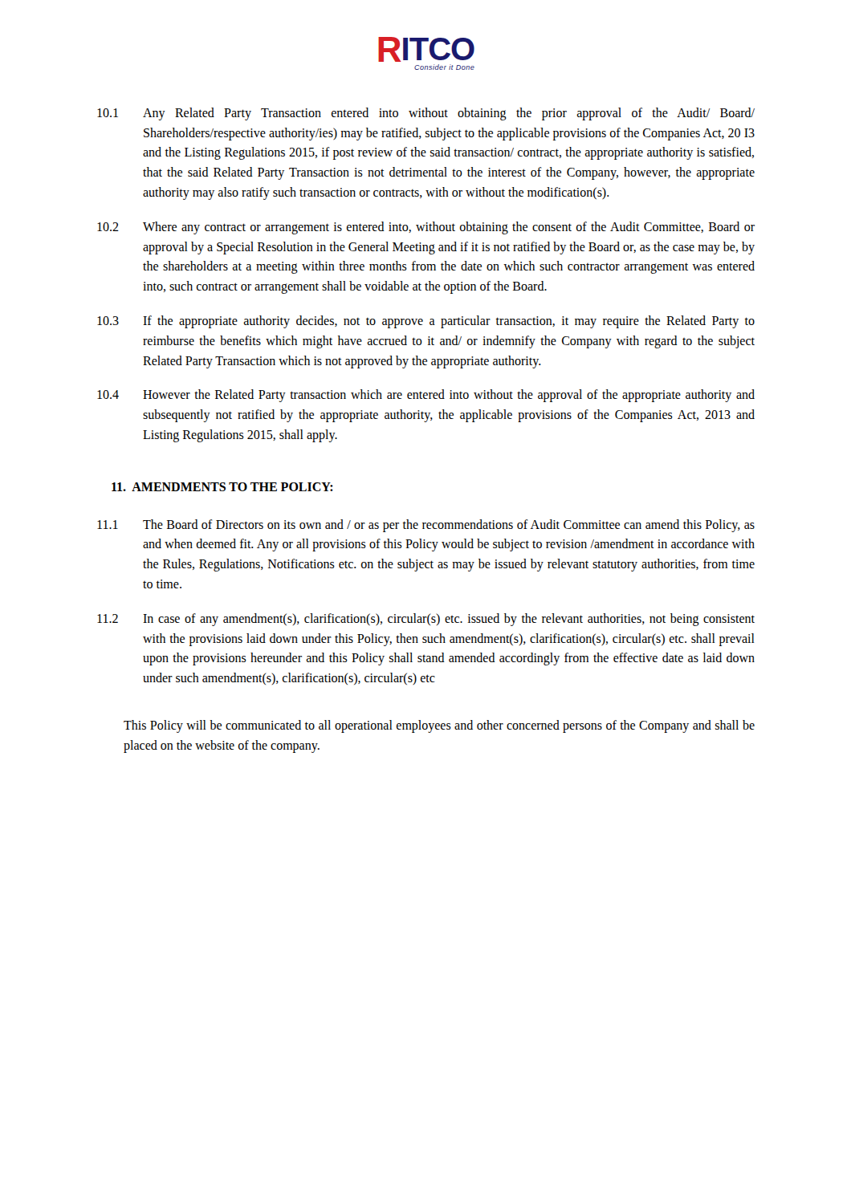RITCOConsider it Done
10.1 Any Related Party Transaction entered into without obtaining the prior approval of the Audit/ Board/ Shareholders/respective authority/ies) may be ratified, subject to the applicable provisions of the Companies Act, 20 I3 and the Listing Regulations 2015, if post review of the said transaction/ contract, the appropriate authority is satisfied, that the said Related Party Transaction is not detrimental to the interest of the Company, however, the appropriate authority may also ratify such transaction or contracts, with or without the modification(s).
10.2 Where any contract or arrangement is entered into, without obtaining the consent of the Audit Committee, Board or approval by a Special Resolution in the General Meeting and if it is not ratified by the Board or, as the case may be, by the shareholders at a meeting within three months from the date on which such contractor arrangement was entered into, such contract or arrangement shall be voidable at the option of the Board.
10.3 If the appropriate authority decides, not to approve a particular transaction, it may require the Related Party to reimburse the benefits which might have accrued to it and/ or indemnify the Company with regard to the subject Related Party Transaction which is not approved by the appropriate authority.
10.4 However the Related Party transaction which are entered into without the approval of the appropriate authority and subsequently not ratified by the appropriate authority, the applicable provisions of the Companies Act, 2013 and Listing Regulations 2015, shall apply.
11. Amendments to the Policy:
11.1 The Board of Directors on its own and / or as per the recommendations of Audit Committee can amend this Policy, as and when deemed fit. Any or all provisions of this Policy would be subject to revision /amendment in accordance with the Rules, Regulations, Notifications etc. on the subject as may be issued by relevant statutory authorities, from time to time.
11.2 In case of any amendment(s), clarification(s), circular(s) etc. issued by the relevant authorities, not being consistent with the provisions laid down under this Policy, then such amendment(s), clarification(s), circular(s) etc. shall prevail upon the provisions hereunder and this Policy shall stand amended accordingly from the effective date as laid down under such amendment(s), clarification(s), circular(s) etc
This Policy will be communicated to all operational employees and other concerned persons of the Company and shall be placed on the website of the company.